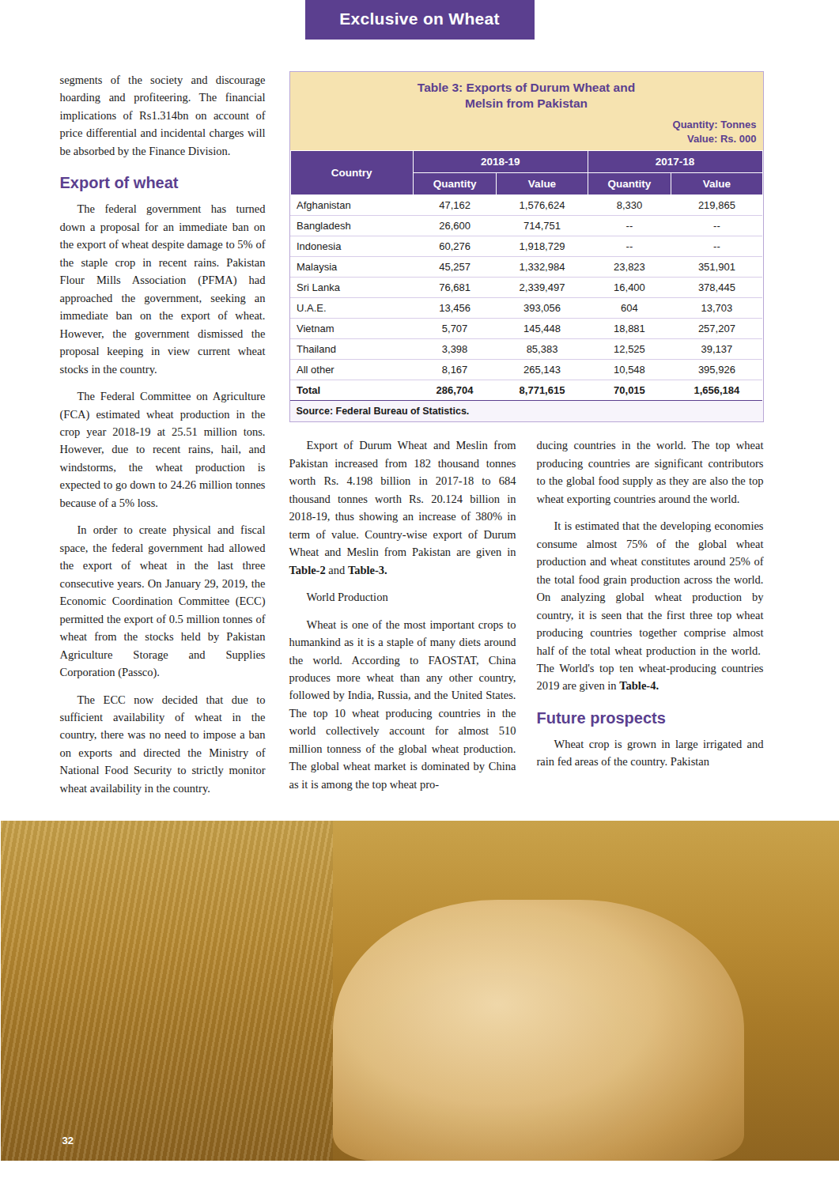Exclusive on Wheat
segments of the society and discourage hoarding and profiteering. The financial implications of Rs1.314bn on account of price differential and incidental charges will be absorbed by the Finance Division.
Export of wheat
The federal government has turned down a proposal for an immediate ban on the export of wheat despite damage to 5% of the staple crop in recent rains. Pakistan Flour Mills Association (PFMA) had approached the government, seeking an immediate ban on the export of wheat. However, the government dismissed the proposal keeping in view current wheat stocks in the country.
The Federal Committee on Agriculture (FCA) estimated wheat production in the crop year 2018-19 at 25.51 million tons. However, due to recent rains, hail, and windstorms, the wheat production is expected to go down to 24.26 million tonnes because of a 5% loss.
In order to create physical and fiscal space, the federal government had allowed the export of wheat in the last three consecutive years. On January 29, 2019, the Economic Coordination Committee (ECC) permitted the export of 0.5 million tonnes of wheat from the stocks held by Pakistan Agriculture Storage and Supplies Corporation (Passco).
The ECC now decided that due to sufficient availability of wheat in the country, there was no need to impose a ban on exports and directed the Ministry of National Food Security to strictly monitor wheat availability in the country.
Table 3: Exports of Durum Wheat and
Melsin from Pakistan
Quantity: Tonnes
Value: Rs. 000
| Country | 2018-19 | 2017-18 |
| --- | --- | --- |
| Quantity | Value | Quantity | Value |
| Afghanistan | 47,162 | 1,576,624 | 8,330 | 219,865 |
| Bangladesh | 26,600 | 714,751 | -- | -- |
| Indonesia | 60,276 | 1,918,729 | -- | -- |
| Malaysia | 45,257 | 1,332,984 | 23,823 | 351,901 |
| Sri Lanka | 76,681 | 2,339,497 | 16,400 | 378,445 |
| U.A.E. | 13,456 | 393,056 | 604 | 13,703 |
| Vietnam | 5,707 | 145,448 | 18,881 | 257,207 |
| Thailand | 3,398 | 85,383 | 12,525 | 39,137 |
| All other | 8,167 | 265,143 | 10,548 | 395,926 |
| Total | 286,704 | 8,771,615 | 70,015 | 1,656,184 |
Source: Federal Bureau of Statistics.
Export of Durum Wheat and Meslin from Pakistan increased from 182 thousand tonnes worth Rs. 4.198 billion in 2017-18 to 684 thousand tonnes worth Rs. 20.124 billion in 2018-19, thus showing an increase of 380% in term of value. Country-wise export of Durum Wheat and Meslin from Pakistan are given in Table-2 and Table-3.
World Production
Wheat is one of the most important crops to humankind as it is a staple of many diets around the world. According to FAOSTAT, China produces more wheat than any other country, followed by India, Russia, and the United States. The top 10 wheat producing countries in the world collectively account for almost 510 million tonness of the global wheat production. The global wheat market is dominated by China as it is among the top wheat pro-
ducing countries in the world. The top wheat producing countries are significant contributors to the global food supply as they are also the top wheat exporting countries around the world.
It is estimated that the developing economies consume almost 75% of the global wheat production and wheat constitutes around 25% of the total food grain production across the world. On analyzing global wheat production by country, it is seen that the first three top wheat producing countries together comprise almost half of the total wheat production in the world. The World's top ten wheat-producing countries 2019 are given in Table-4.
Future prospects
Wheat crop is grown in large irrigated and rain fed areas of the country. Pakistan
32